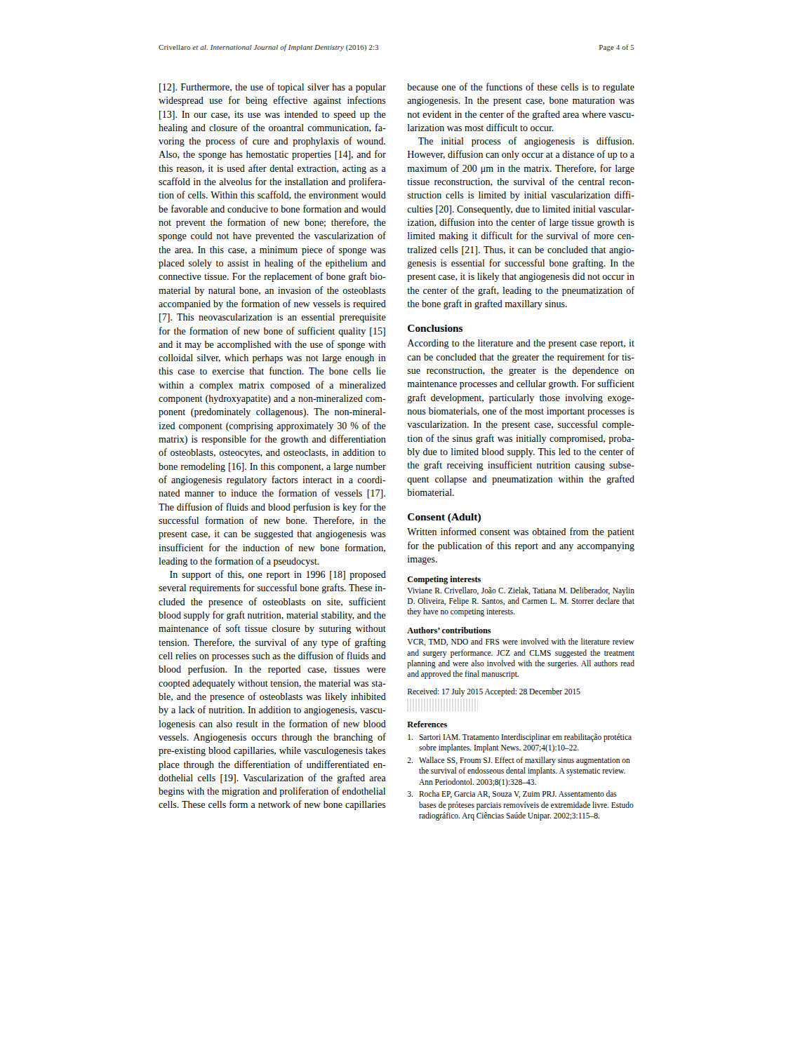Crivellaro et al. International Journal of Implant Dentistry (2016) 2:3
Page 4 of 5
[12]. Furthermore, the use of topical silver has a popular widespread use for being effective against infections [13]. In our case, its use was intended to speed up the healing and closure of the oroantral communication, favoring the process of cure and prophylaxis of wound. Also, the sponge has hemostatic properties [14], and for this reason, it is used after dental extraction, acting as a scaffold in the alveolus for the installation and proliferation of cells. Within this scaffold, the environment would be favorable and conducive to bone formation and would not prevent the formation of new bone; therefore, the sponge could not have prevented the vascularization of the area. In this case, a minimum piece of sponge was placed solely to assist in healing of the epithelium and connective tissue. For the replacement of bone graft biomaterial by natural bone, an invasion of the osteoblasts accompanied by the formation of new vessels is required [7]. This neovascularization is an essential prerequisite for the formation of new bone of sufficient quality [15] and it may be accomplished with the use of sponge with colloidal silver, which perhaps was not large enough in this case to exercise that function. The bone cells lie within a complex matrix composed of a mineralized component (hydroxyapatite) and a non-mineralized component (predominately collagenous). The non-mineralized component (comprising approximately 30 % of the matrix) is responsible for the growth and differentiation of osteoblasts, osteocytes, and osteoclasts, in addition to bone remodeling [16]. In this component, a large number of angiogenesis regulatory factors interact in a coordinated manner to induce the formation of vessels [17]. The diffusion of fluids and blood perfusion is key for the successful formation of new bone. Therefore, in the present case, it can be suggested that angiogenesis was insufficient for the induction of new bone formation, leading to the formation of a pseudocyst.
In support of this, one report in 1996 [18] proposed several requirements for successful bone grafts. These included the presence of osteoblasts on site, sufficient blood supply for graft nutrition, material stability, and the maintenance of soft tissue closure by suturing without tension. Therefore, the survival of any type of grafting cell relies on processes such as the diffusion of fluids and blood perfusion. In the reported case, tissues were coopted adequately without tension, the material was stable, and the presence of osteoblasts was likely inhibited by a lack of nutrition. In addition to angiogenesis, vasculogenesis can also result in the formation of new blood vessels. Angiogenesis occurs through the branching of pre-existing blood capillaries, while vasculogenesis takes place through the differentiation of undifferentiated endothelial cells [19]. Vascularization of the grafted area begins with the migration and proliferation of endothelial cells. These cells form a network of new bone capillaries because one of the functions of these cells is to regulate angiogenesis. In the present case, bone maturation was not evident in the center of the grafted area where vascularization was most difficult to occur.
The initial process of angiogenesis is diffusion. However, diffusion can only occur at a distance of up to a maximum of 200 μm in the matrix. Therefore, for large tissue reconstruction, the survival of the central reconstruction cells is limited by initial vascularization difficulties [20]. Consequently, due to limited initial vascularization, diffusion into the center of large tissue growth is limited making it difficult for the survival of more centralized cells [21]. Thus, it can be concluded that angiogenesis is essential for successful bone grafting. In the present case, it is likely that angiogenesis did not occur in the center of the graft, leading to the pneumatization of the bone graft in grafted maxillary sinus.
Conclusions
According to the literature and the present case report, it can be concluded that the greater the requirement for tissue reconstruction, the greater is the dependence on maintenance processes and cellular growth. For sufficient graft development, particularly those involving exogenous biomaterials, one of the most important processes is vascularization. In the present case, successful completion of the sinus graft was initially compromised, probably due to limited blood supply. This led to the center of the graft receiving insufficient nutrition causing subsequent collapse and pneumatization within the grafted biomaterial.
Consent (Adult)
Written informed consent was obtained from the patient for the publication of this report and any accompanying images.
Competing interests
Viviane R. Crivellaro, João C. Zielak, Tatiana M. Deliberador, Naylin D. Oliveira, Felipe R. Santos, and Carmen L. M. Storrer declare that they have no competing interests.
Authors’ contributions
VCR, TMD, NDO and FRS were involved with the literature review and surgery performance. JCZ and CLMS suggested the treatment planning and were also involved with the surgeries. All authors read and approved the final manuscript.
Received: 17 July 2015 Accepted: 28 December 2015
References
Sartori IAM. Tratamento Interdisciplinar em reabilitação protética sobre implantes. Implant News. 2007;4(1):10–22.
Wallace SS, Froum SJ. Effect of maxillary sinus augmentation on the survival of endosseous dental implants. A systematic review. Ann Periodontol. 2003;8(1):328–43.
Rocha EP, Garcia AR, Souza V, Zuim PRJ. Assentamento das bases de próteses parciais removíveis de extremidade livre. Estudo radiográfico. Arq Ciências Saúde Unipar. 2002;3:115–8.